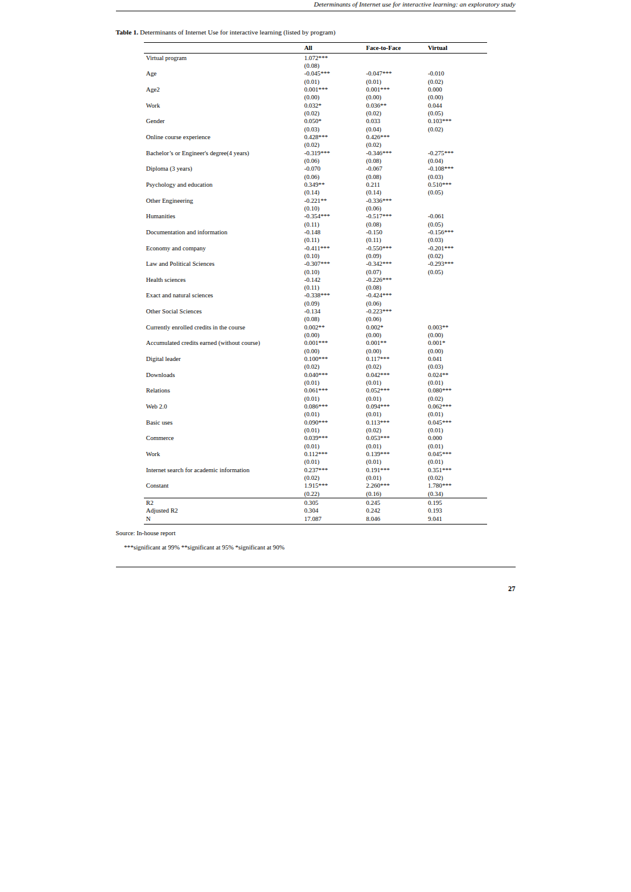Determinants of Internet use for interactive learning: an exploratory study
Table 1. Determinants of Internet Use for interactive learning (listed by program)
| | All | Face-to-Face | Virtual |
| --- | --- | --- | --- |
| Virtual program | 1.072*** | | |
| | (0.08) | | |
| Age | -0.045*** | -0.047*** | -0.010 |
| | (0.01) | (0.01) | (0.02) |
| Age2 | 0.001*** | 0.001*** | 0.000 |
| | (0.00) | (0.00) | (0.00) |
| Work | 0.032* | 0.036** | 0.044 |
| | (0.02) | (0.02) | (0.05) |
| Gender | 0.050* | 0.033 | 0.103*** |
| | (0.03) | (0.04) | (0.02) |
| Online course experience | 0.428*** | 0.426*** | |
| | (0.02) | (0.02) | |
| Bachelor’s or Engineer's degree(4 years) | -0.319*** | -0.346*** | -0.275*** |
| | (0.06) | (0.08) | (0.04) |
| Diploma (3 years) | -0.070 | -0.067 | -0.108*** |
| | (0.06) | (0.08) | (0.03) |
| Psychology and education | 0.349** | 0.211 | 0.510*** |
| | (0.14) | (0.14) | (0.05) |
| Other Engineering | -0.221** | -0.336*** | |
| | (0.10) | (0.06) | |
| Humanities | -0.354*** | -0.517*** | -0.061 |
| | (0.11) | (0.08) | (0.05) |
| Documentation and information | -0.148 | -0.150 | -0.156*** |
| | (0.11) | (0.11) | (0.03) |
| Economy and company | -0.411*** | -0.550*** | -0.201*** |
| | (0.10) | (0.09) | (0.02) |
| Law and Political Sciences | -0.307*** | -0.342*** | -0.293*** |
| | (0.10) | (0.07) | (0.05) |
| Health sciences | -0.142 | -0.226*** | |
| | (0.11) | (0.08) | |
| Exact and natural sciences | -0.338*** | -0.424*** | |
| | (0.09) | (0.06) | |
| Other Social Sciences | -0.134 | -0.223*** | |
| | (0.08) | (0.06) | |
| Currently enrolled credits in the course | 0.002** | 0.002* | 0.003** |
| | (0.00) | (0.00) | (0.00) |
| Accumulated credits earned (without course) | 0.001*** | 0.001** | 0.001* |
| | (0.00) | (0.00) | (0.00) |
| Digital leader | 0.100*** | 0.117*** | 0.041 |
| | (0.02) | (0.02) | (0.03) |
| Downloads | 0.040*** | 0.042*** | 0.024** |
| | (0.01) | (0.01) | (0.01) |
| Relations | 0.061*** | 0.052*** | 0.080*** |
| | (0.01) | (0.01) | (0.02) |
| Web 2.0 | 0.086*** | 0.094*** | 0.062*** |
| | (0.01) | (0.01) | (0.01) |
| Basic uses | 0.090*** | 0.113*** | 0.045*** |
| | (0.01) | (0.02) | (0.01) |
| Commerce | 0.039*** | 0.053*** | 0.000 |
| | (0.01) | (0.01) | (0.01) |
| Work | 0.112*** | 0.139*** | 0.045*** |
| | (0.01) | (0.01) | (0.01) |
| Internet search for academic information | 0.237*** | 0.191*** | 0.351*** |
| | (0.02) | (0.01) | (0.02) |
| Constant | 1.915*** | 2.260*** | 1.780*** |
| | (0.22) | (0.16) | (0.34) |
| R2 | 0.305 | 0.245 | 0.195 |
| Adjusted R2 | 0.304 | 0.242 | 0.193 |
| N | 17.087 | 8.046 | 9.041 |
Source: In-house report
***significant at 99% **significant at 95% *significant at 90%
27